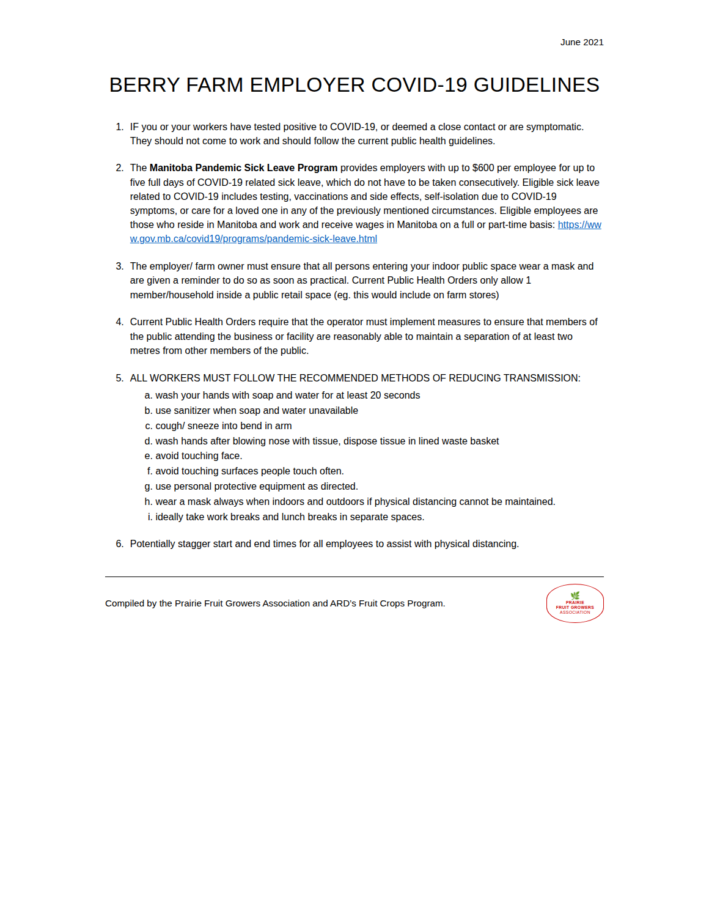June 2021
BERRY FARM EMPLOYER COVID-19 GUIDELINES
IF you or your workers have tested positive to COVID-19, or deemed a close contact or are symptomatic. They should not come to work and should follow the current public health guidelines.
The Manitoba Pandemic Sick Leave Program provides employers with up to $600 per employee for up to five full days of COVID-19 related sick leave, which do not have to be taken consecutively. Eligible sick leave related to COVID-19 includes testing, vaccinations and side effects, self-isolation due to COVID-19 symptoms, or care for a loved one in any of the previously mentioned circumstances. Eligible employees are those who reside in Manitoba and work and receive wages in Manitoba on a full or part-time basis: https://www.gov.mb.ca/covid19/programs/pandemic-sick-leave.html
The employer/ farm owner must ensure that all persons entering your indoor public space wear a mask and are given a reminder to do so as soon as practical. Current Public Health Orders only allow 1 member/household inside a public retail space (eg. this would include on farm stores)
Current Public Health Orders require that the operator must implement measures to ensure that members of the public attending the business or facility are reasonably able to maintain a separation of at least two metres from other members of the public.
ALL WORKERS MUST FOLLOW THE RECOMMENDED METHODS OF REDUCING TRANSMISSION:
wash your hands with soap and water for at least 20 seconds
use sanitizer when soap and water unavailable
cough/ sneeze into bend in arm
wash hands after blowing nose with tissue, dispose tissue in lined waste basket
avoid touching face.
avoid touching surfaces people touch often.
use personal protective equipment as directed.
wear a mask always when indoors and outdoors if physical distancing cannot be maintained.
ideally take work breaks and lunch breaks in separate spaces.
Potentially stagger start and end times for all employees to assist with physical distancing.
Compiled by the Prairie Fruit Growers Association and ARD’s Fruit Crops Program. 🌿 PRAIRIE FRUIT GROWERS ASSOCIATION